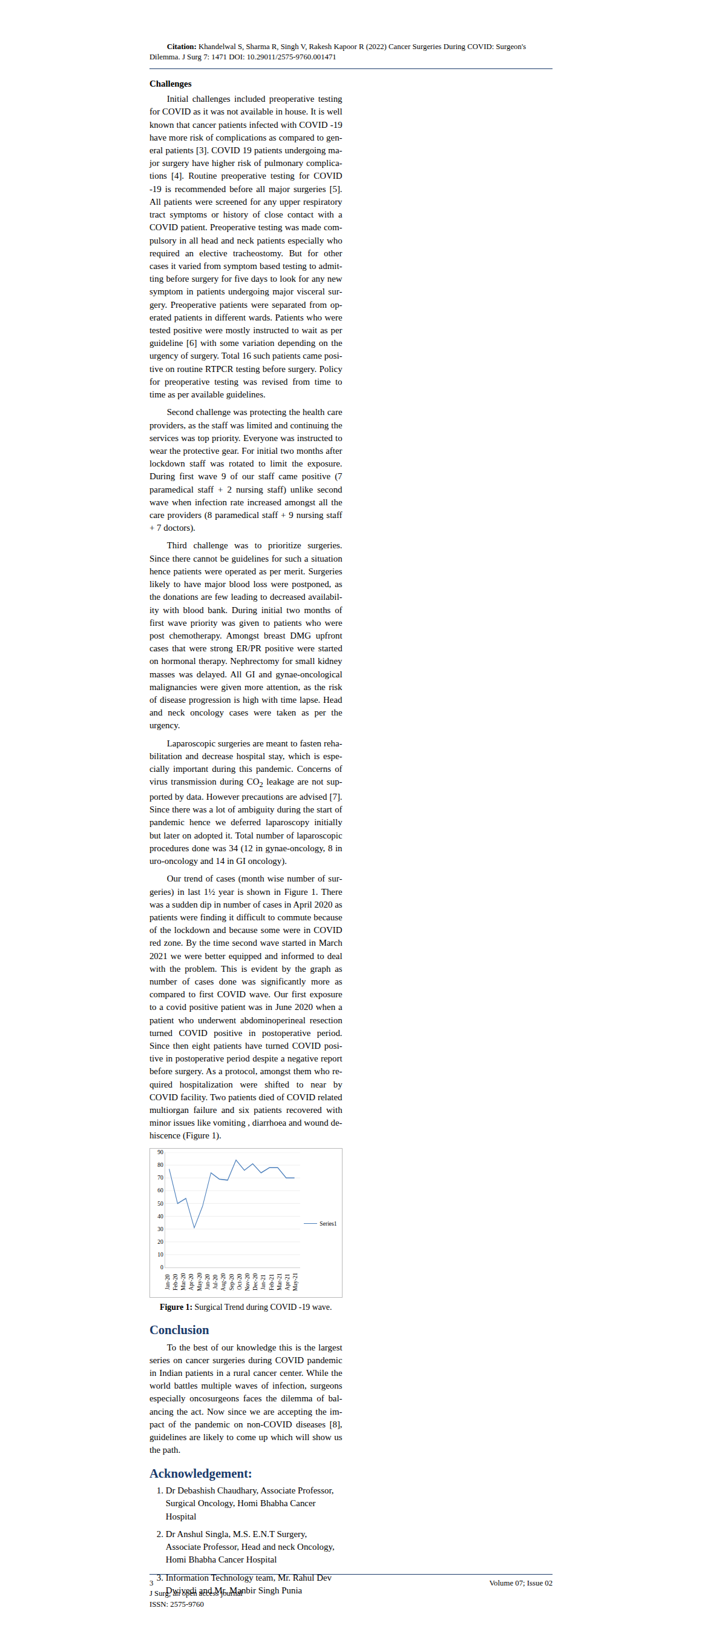Citation: Khandelwal S, Sharma R, Singh V, Rakesh Kapoor R (2022) Cancer Surgeries During COVID: Surgeon's Dilemma. J Surg 7: 1471 DOI: 10.29011/2575-9760.001471
Challenges
Initial challenges included preoperative testing for COVID as it was not available in house. It is well known that cancer patients infected with COVID -19 have more risk of complications as compared to general patients [3]. COVID 19 patients undergoing major surgery have higher risk of pulmonary complications [4]. Routine preoperative testing for COVID -19 is recommended before all major surgeries [5]. All patients were screened for any upper respiratory tract symptoms or history of close contact with a COVID patient. Preoperative testing was made compulsory in all head and neck patients especially who required an elective tracheostomy. But for other cases it varied from symptom based testing to admitting before surgery for five days to look for any new symptom in patients undergoing major visceral surgery. Preoperative patients were separated from operated patients in different wards. Patients who were tested positive were mostly instructed to wait as per guideline [6] with some variation depending on the urgency of surgery. Total 16 such patients came positive on routine RTPCR testing before surgery. Policy for preoperative testing was revised from time to time as per available guidelines.
Second challenge was protecting the health care providers, as the staff was limited and continuing the services was top priority. Everyone was instructed to wear the protective gear. For initial two months after lockdown staff was rotated to limit the exposure. During first wave 9 of our staff came positive (7 paramedical staff + 2 nursing staff) unlike second wave when infection rate increased amongst all the care providers (8 paramedical staff + 9 nursing staff + 7 doctors).
Third challenge was to prioritize surgeries. Since there cannot be guidelines for such a situation hence patients were operated as per merit. Surgeries likely to have major blood loss were postponed, as the donations are few leading to decreased availability with blood bank. During initial two months of first wave priority was given to patients who were post chemotherapy. Amongst breast DMG upfront cases that were strong ER/PR positive were started on hormonal therapy. Nephrectomy for small kidney masses was delayed. All GI and gynae-oncological malignancies were given more attention, as the risk of disease progression is high with time lapse. Head and neck oncology cases were taken as per the urgency.
Laparoscopic surgeries are meant to fasten rehabilitation and decrease hospital stay, which is especially important during this pandemic. Concerns of virus transmission during CO2 leakage are not supported by data. However precautions are advised [7]. Since there was a lot of ambiguity during the start of pandemic hence we deferred laparoscopy initially but later on adopted it. Total number of laparoscopic procedures done was 34 (12 in gynae-oncology, 8 in uro-oncology and 14 in GI oncology).
Our trend of cases (month wise number of surgeries) in last 1½ year is shown in Figure 1. There was a sudden dip in number of cases in April 2020 as patients were finding it difficult to commute because of the lockdown and because some were in COVID red zone. By the time second wave started in March 2021 we were better equipped and informed to deal with the problem. This is evident by the graph as number of cases done was significantly more as compared to first COVID wave. Our first exposure to a covid positive patient was in June 2020 when a patient who underwent abdominoperineal resection turned COVID positive in postoperative period. Since then eight patients have turned COVID positive in postoperative period despite a negative report before surgery. As a protocol, amongst them who required hospitalization were shifted to near by COVID facility. Two patients died of COVID related multiorgan failure and six patients recovered with minor issues like vomiting , diarrhoea and wound dehiscence (Figure 1).
90 80 70 60 50 40 30 20 10 0
Jan-20
Feb-20
Mar-20
Apr-20
May-20
Jun-20
Jul-20
Aug-20
Sep-20
Oct-20
Nov-20
Dec-20
Jan-21
Feb-21
Mar-21
Apr-21
May-21
Series1
Figure 1: Surgical Trend during COVID -19 wave.
Conclusion
To the best of our knowledge this is the largest series on cancer surgeries during COVID pandemic in Indian patients in a rural cancer center. While the world battles multiple waves of infection, surgeons especially oncosurgeons faces the dilemma of balancing the act. Now since we are accepting the impact of the pandemic on non-COVID diseases [8], guidelines are likely to come up which will show us the path.
Acknowledgement:
Dr Debashish Chaudhary, Associate Professor, Surgical Oncology, Homi Bhabha Cancer Hospital
Dr Anshul Singla, M.S. E.N.T Surgery, Associate Professor, Head and neck Oncology, Homi Bhabha Cancer Hospital
Information Technology team, Mr. Rahul Dev Dwivedi and Mr. Manbir Singh Punia
3
J Surg, an open access journal
ISSN: 2575-9760
Volume 07; Issue 02